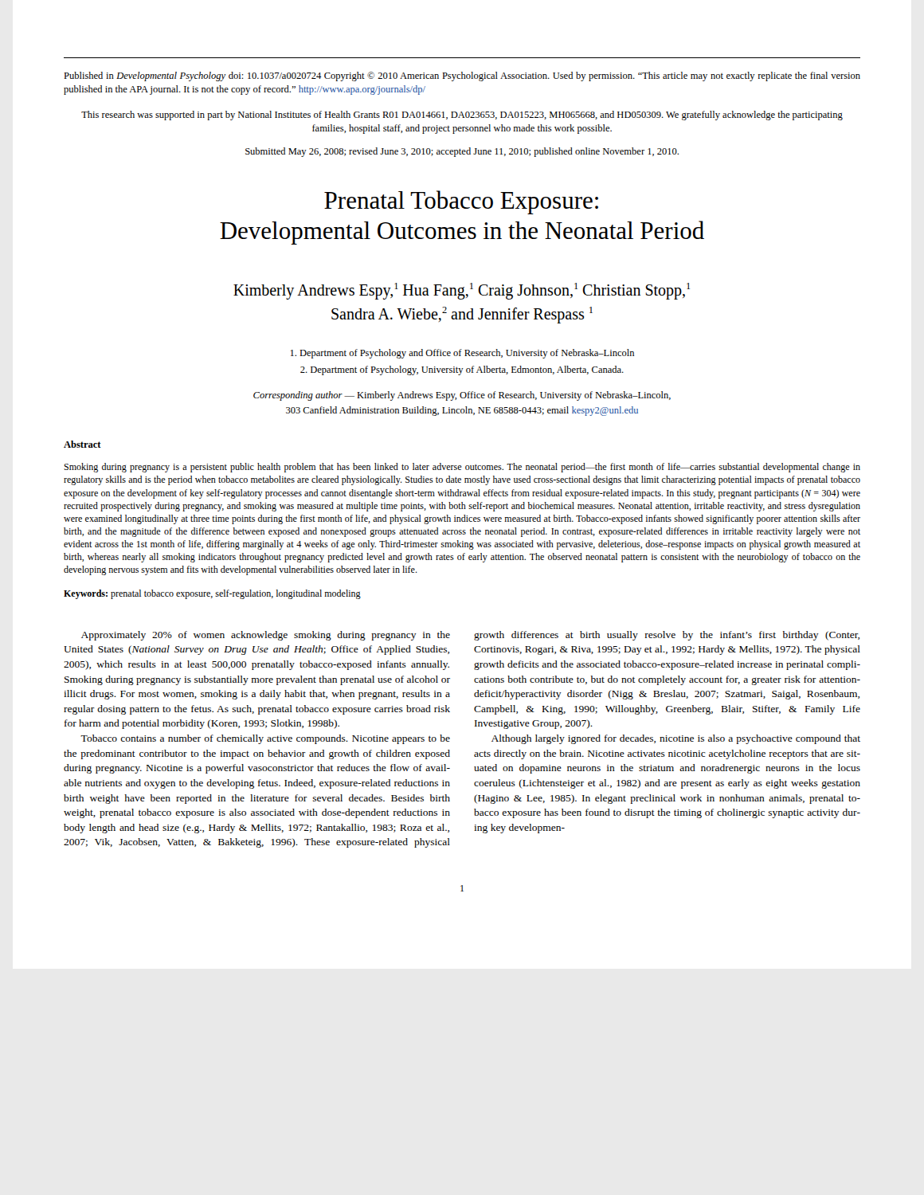Published in Developmental Psychology doi: 10.1037/a0020724 Copyright © 2010 American Psychological Association. Used by permission. “This article may not exactly replicate the final version published in the APA journal. It is not the copy of record.” http://www.apa.org/journals/dp/
This research was supported in part by National Institutes of Health Grants R01 DA014661, DA023653, DA015223, MH065668, and HD050309. We gratefully acknowledge the participating families, hospital staff, and project personnel who made this work possible.
Submitted May 26, 2008; revised June 3, 2010; accepted June 11, 2010; published online November 1, 2010.
Prenatal Tobacco Exposure:
Developmental Outcomes in the Neonatal Period
Kimberly Andrews Espy,1 Hua Fang,1 Craig Johnson,1 Christian Stopp,1
Sandra A. Wiebe,2 and Jennifer Respass 1
1. Department of Psychology and Office of Research, University of Nebraska–Lincoln
2. Department of Psychology, University of Alberta, Edmonton, Alberta, Canada.
Corresponding author — Kimberly Andrews Espy, Office of Research, University of Nebraska–Lincoln,
303 Canfield Administration Building, Lincoln, NE 68588-0443; email kespy2@unl.edu
Abstract
Smoking during pregnancy is a persistent public health problem that has been linked to later adverse outcomes. The neonatal period—the first month of life—carries substantial developmental change in regulatory skills and is the period when tobacco metabolites are cleared physiologically. Studies to date mostly have used cross-sectional designs that limit characterizing potential impacts of prenatal tobacco exposure on the development of key self-regulatory processes and cannot disentangle short-term withdrawal effects from residual exposure-related impacts. In this study, pregnant participants (N = 304) were recruited prospectively during pregnancy, and smoking was measured at multiple time points, with both self-report and biochemical measures. Neonatal attention, irritable reactivity, and stress dysregulation were examined longitudinally at three time points during the first month of life, and physical growth indices were measured at birth. Tobacco-exposed infants showed significantly poorer attention skills after birth, and the magnitude of the difference between exposed and nonexposed groups attenuated across the neonatal period. In contrast, exposure-related differences in irritable reactivity largely were not evident across the 1st month of life, differing marginally at 4 weeks of age only. Third-trimester smoking was associated with pervasive, deleterious, dose–response impacts on physical growth measured at birth, whereas nearly all smoking indicators throughout pregnancy predicted level and growth rates of early attention. The observed neonatal pattern is consistent with the neurobiology of tobacco on the developing nervous system and fits with developmental vulnerabilities observed later in life.
Keywords: prenatal tobacco exposure, self-regulation, longitudinal modeling
Approximately 20% of women acknowledge smoking during pregnancy in the United States (National Survey on Drug Use and Health; Office of Applied Studies, 2005), which results in at least 500,000 prenatally tobacco-exposed infants annually. Smoking during pregnancy is substantially more prevalent than prenatal use of alcohol or illicit drugs. For most women, smoking is a daily habit that, when pregnant, results in a regular dosing pattern to the fetus. As such, prenatal tobacco exposure carries broad risk for harm and potential morbidity (Koren, 1993; Slotkin, 1998b).
Tobacco contains a number of chemically active compounds. Nicotine appears to be the predominant contributor to the impact on behavior and growth of children exposed during pregnancy. Nicotine is a powerful vasoconstrictor that reduces the flow of available nutrients and oxygen to the developing fetus. Indeed, exposure-related reductions in birth weight have been reported in the literature for several decades. Besides birth weight, prenatal tobacco exposure is also associated with dose-dependent reductions in body length and head size (e.g., Hardy & Mellits, 1972; Rantakallio, 1983; Roza et al., 2007; Vik, Jacobsen, Vatten, & Bakketeig, 1996). These exposure-related physical growth differences at birth usually resolve by the infant’s first birthday (Conter, Cortinovis, Rogari, & Riva, 1995; Day et al., 1992; Hardy & Mellits, 1972). The physical growth deficits and the associated tobacco-exposure–related increase in perinatal complications both contribute to, but do not completely account for, a greater risk for attention-deficit/hyperactivity disorder (Nigg & Breslau, 2007; Szatmari, Saigal, Rosenbaum, Campbell, & King, 1990; Willoughby, Greenberg, Blair, Stifter, & Family Life Investigative Group, 2007).
Although largely ignored for decades, nicotine is also a psychoactive compound that acts directly on the brain. Nicotine activates nicotinic acetylcholine receptors that are situated on dopamine neurons in the striatum and noradrenergic neurons in the locus coeruleus (Lichtensteiger et al., 1982) and are present as early as eight weeks gestation (Hagino & Lee, 1985). In elegant preclinical work in nonhuman animals, prenatal tobacco exposure has been found to disrupt the timing of cholinergic synaptic activity during key developmen-
1